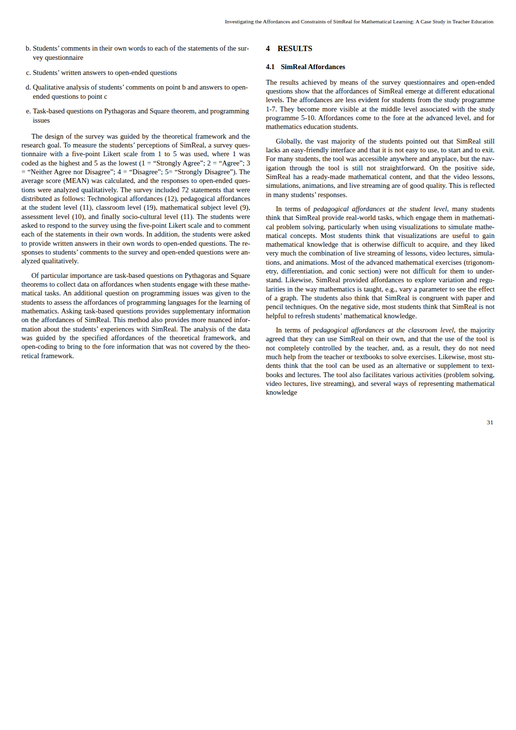Investigating the Affordances and Constraints of SimReal for Mathematical Learning: A Case Study in Teacher Education
Students’ comments in their own words to each of the statements of the survey questionnaire
Students’ written answers to open-ended questions
Qualitative analysis of students’ comments on point b and answers to open-ended questions to point c
Task-based questions on Pythagoras and Square theorem, and programming issues
The design of the survey was guided by the theoretical framework and the research goal. To measure the students’ perceptions of SimReal, a survey questionnaire with a five-point Likert scale from 1 to 5 was used, where 1 was coded as the highest and 5 as the lowest (1 = “Strongly Agree”; 2 = “Agree”; 3 = “Neither Agree nor Disagree”; 4 = “Disagree”; 5= “Strongly Disagree”). The average score (MEAN) was calculated, and the responses to open-ended questions were analyzed qualitatively. The survey included 72 statements that were distributed as follows: Technological affordances (12), pedagogical affordances at the student level (11), classroom level (19), mathematical subject level (9), assessment level (10), and finally socio-cultural level (11). The students were asked to respond to the survey using the five-point Likert scale and to comment each of the statements in their own words. In addition, the students were asked to provide written answers in their own words to open-ended questions. The responses to students’ comments to the survey and open-ended questions were analyzed qualitatively.
Of particular importance are task-based questions on Pythagoras and Square theorems to collect data on affordances when students engage with these mathematical tasks. An additional question on programming issues was given to the students to assess the affordances of programming languages for the learning of mathematics. Asking task-based questions provides supplementary information on the affordances of SimReal. This method also provides more nuanced information about the students’ experiences with SimReal. The analysis of the data was guided by the specified affordances of the theoretical framework, and open-coding to bring to the fore information that was not covered by the theoretical framework.
4 RESULTS
4.1 SimReal Affordances
The results achieved by means of the survey questionnaires and open-ended questions show that the affordances of SimReal emerge at different educational levels. The affordances are less evident for students from the study programme 1-7. They become more visible at the middle level associated with the study programme 5-10. Affordances come to the fore at the advanced level, and for mathematics education students.
Globally, the vast majority of the students pointed out that SimReal still lacks an easy-friendly interface and that it is not easy to use, to start and to exit. For many students, the tool was accessible anywhere and anyplace, but the navigation through the tool is still not straightforward. On the positive side, SimReal has a ready-made mathematical content, and that the video lessons, simulations, animations, and live streaming are of good quality. This is reflected in many students’ responses.
In terms of pedagogical affordances at the student level, many students think that SimReal provide real-world tasks, which engage them in mathematical problem solving, particularly when using visualizations to simulate mathematical concepts. Most students think that visualizations are useful to gain mathematical knowledge that is otherwise difficult to acquire, and they liked very much the combination of live streaming of lessons, video lectures, simulations, and animations. Most of the advanced mathematical exercises (trigonometry, differentiation, and conic section) were not difficult for them to understand. Likewise, SimReal provided affordances to explore variation and regularities in the way mathematics is taught, e.g., vary a parameter to see the effect of a graph. The students also think that SimReal is congruent with paper and pencil techniques. On the negative side, most students think that SimReal is not helpful to refresh students’ mathematical knowledge.
In terms of pedagogical affordances at the classroom level, the majority agreed that they can use SimReal on their own, and that the use of the tool is not completely controlled by the teacher, and, as a result, they do not need much help from the teacher or textbooks to solve exercises. Likewise, most students think that the tool can be used as an alternative or supplement to textbooks and lectures. The tool also facilitates various activities (problem solving, video lectures, live streaming), and several ways of representing mathematical knowledge
31